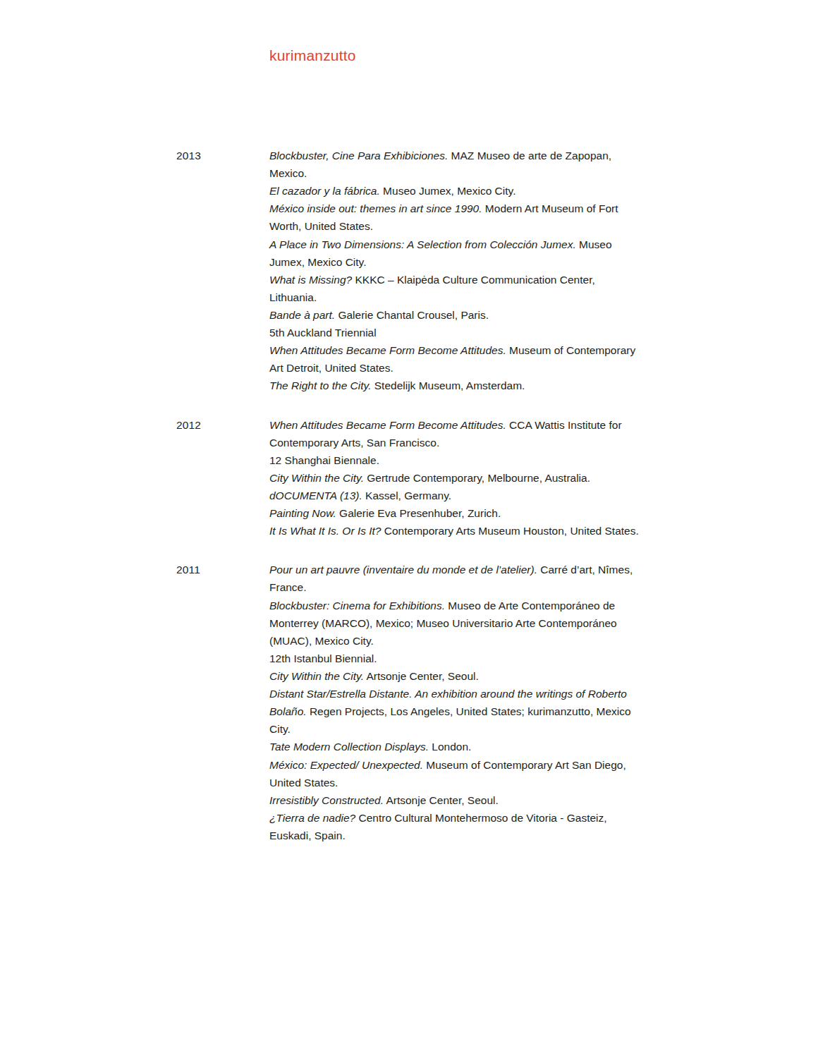kurimanzutto
2013
Blockbuster, Cine Para Exhibiciones. MAZ Museo de arte de Zapopan, Mexico.
El cazador y la fábrica. Museo Jumex, Mexico City.
México inside out: themes in art since 1990. Modern Art Museum of Fort Worth, United States.
A Place in Two Dimensions: A Selection from Colección Jumex. Museo Jumex, Mexico City.
What is Missing? KKKC – Klaipėda Culture Communication Center, Lithuania.
Bande à part. Galerie Chantal Crousel, Paris.
5th Auckland Triennial
When Attitudes Became Form Become Attitudes. Museum of Contemporary Art Detroit, United States.
The Right to the City. Stedelijk Museum, Amsterdam.
2012
When Attitudes Became Form Become Attitudes. CCA Wattis Institute for Contemporary Arts, San Francisco.
12 Shanghai Biennale.
City Within the City. Gertrude Contemporary, Melbourne, Australia.
dOCUMENTA (13). Kassel, Germany.
Painting Now. Galerie Eva Presenhuber, Zurich.
It Is What It Is. Or Is It? Contemporary Arts Museum Houston, United States.
2011
Pour un art pauvre (inventaire du monde et de l’atelier). Carré d’art, Nîmes, France.
Blockbuster: Cinema for Exhibitions. Museo de Arte Contemporáneo de Monterrey (MARCO), Mexico; Museo Universitario Arte Contemporáneo (MUAC), Mexico City.
12th Istanbul Biennial.
City Within the City. Artsonje Center, Seoul.
Distant Star/Estrella Distante. An exhibition around the writings of Roberto Bolaño. Regen Projects, Los Angeles, United States; kurimanzutto, Mexico City.
Tate Modern Collection Displays. London.
México: Expected/ Unexpected. Museum of Contemporary Art San Diego, United States.
Irresistibly Constructed. Artsonje Center, Seoul.
¿Tierra de nadie? Centro Cultural Montehermoso de Vitoria - Gasteiz, Euskadi, Spain.